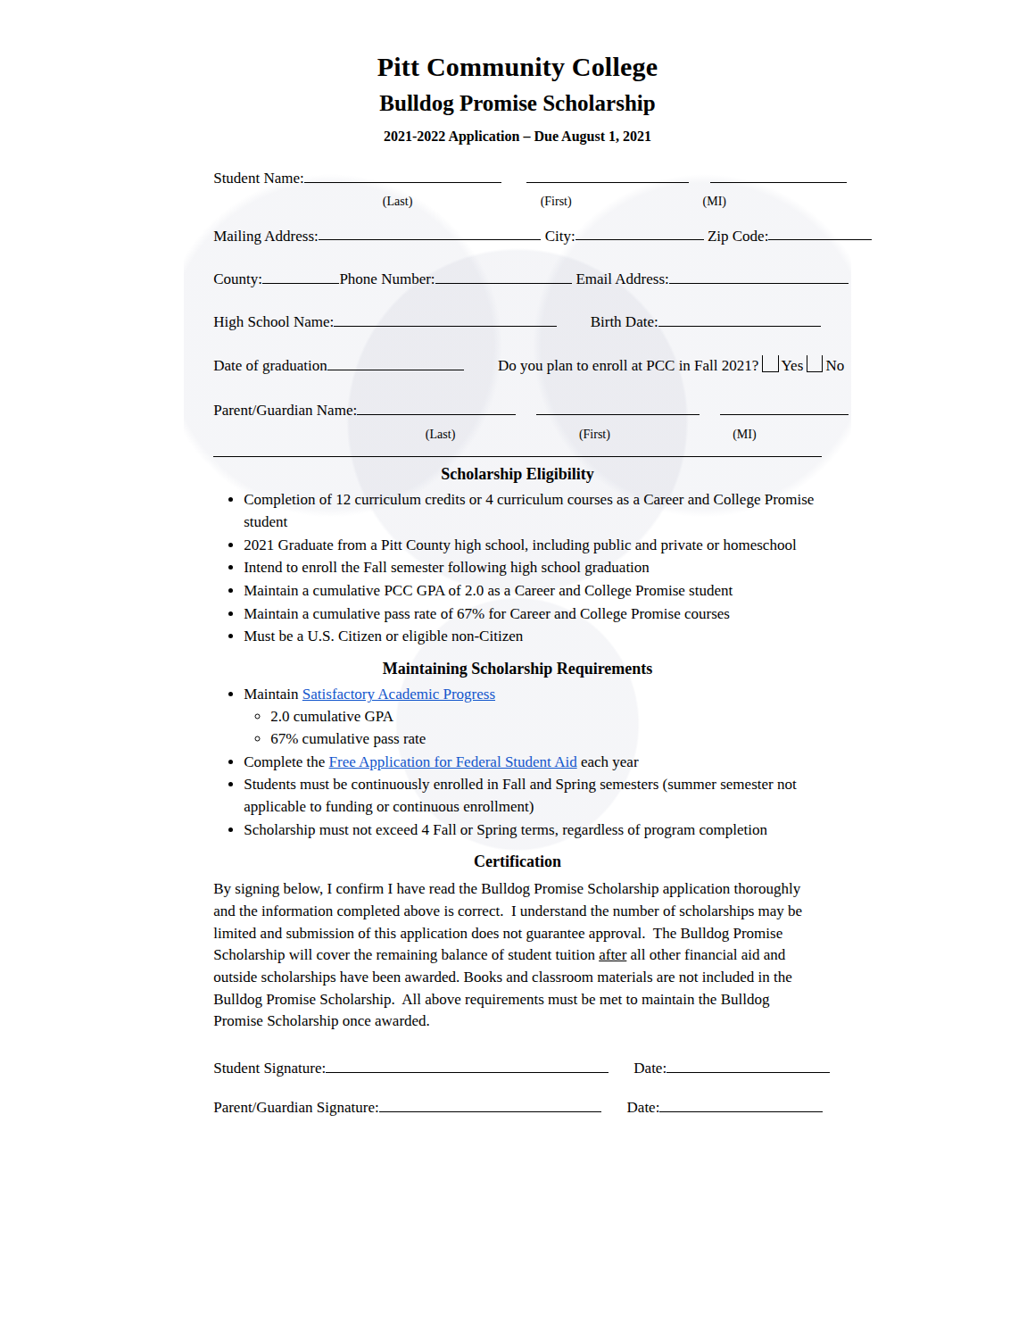Pitt Community College
Bulldog Promise Scholarship
2021-2022 Application – Due August 1, 2021
Student Name:
(Last)(First)(MI)
Mailing Address: City: Zip Code:
County: Phone Number: Email Address:
High School Name: Birth Date:
Date of graduation Do you plan to enroll at PCC in Fall 2021? Yes No
Parent/Guardian Name:
(Last)(First)(MI)
Scholarship Eligibility
Completion of 12 curriculum credits or 4 curriculum courses as a Career and College Promise student
2021 Graduate from a Pitt County high school, including public and private or homeschool
Intend to enroll the Fall semester following high school graduation
Maintain a cumulative PCC GPA of 2.0 as a Career and College Promise student
Maintain a cumulative pass rate of 67% for Career and College Promise courses
Must be a U.S. Citizen or eligible non-Citizen
Maintaining Scholarship Requirements
Maintain Satisfactory Academic Progress
2.0 cumulative GPA
67% cumulative pass rate
Complete the Free Application for Federal Student Aid each year
Students must be continuously enrolled in Fall and Spring semesters (summer semester not applicable to funding or continuous enrollment)
Scholarship must not exceed 4 Fall or Spring terms, regardless of program completion
Certification
By signing below, I confirm I have read the Bulldog Promise Scholarship application thoroughly and the information completed above is correct. I understand the number of scholarships may be limited and submission of this application does not guarantee approval. The Bulldog Promise Scholarship will cover the remaining balance of student tuition after all other financial aid and outside scholarships have been awarded. Books and classroom materials are not included in the Bulldog Promise Scholarship. All above requirements must be met to maintain the Bulldog Promise Scholarship once awarded.
Student Signature: Date:
Parent/Guardian Signature: Date: